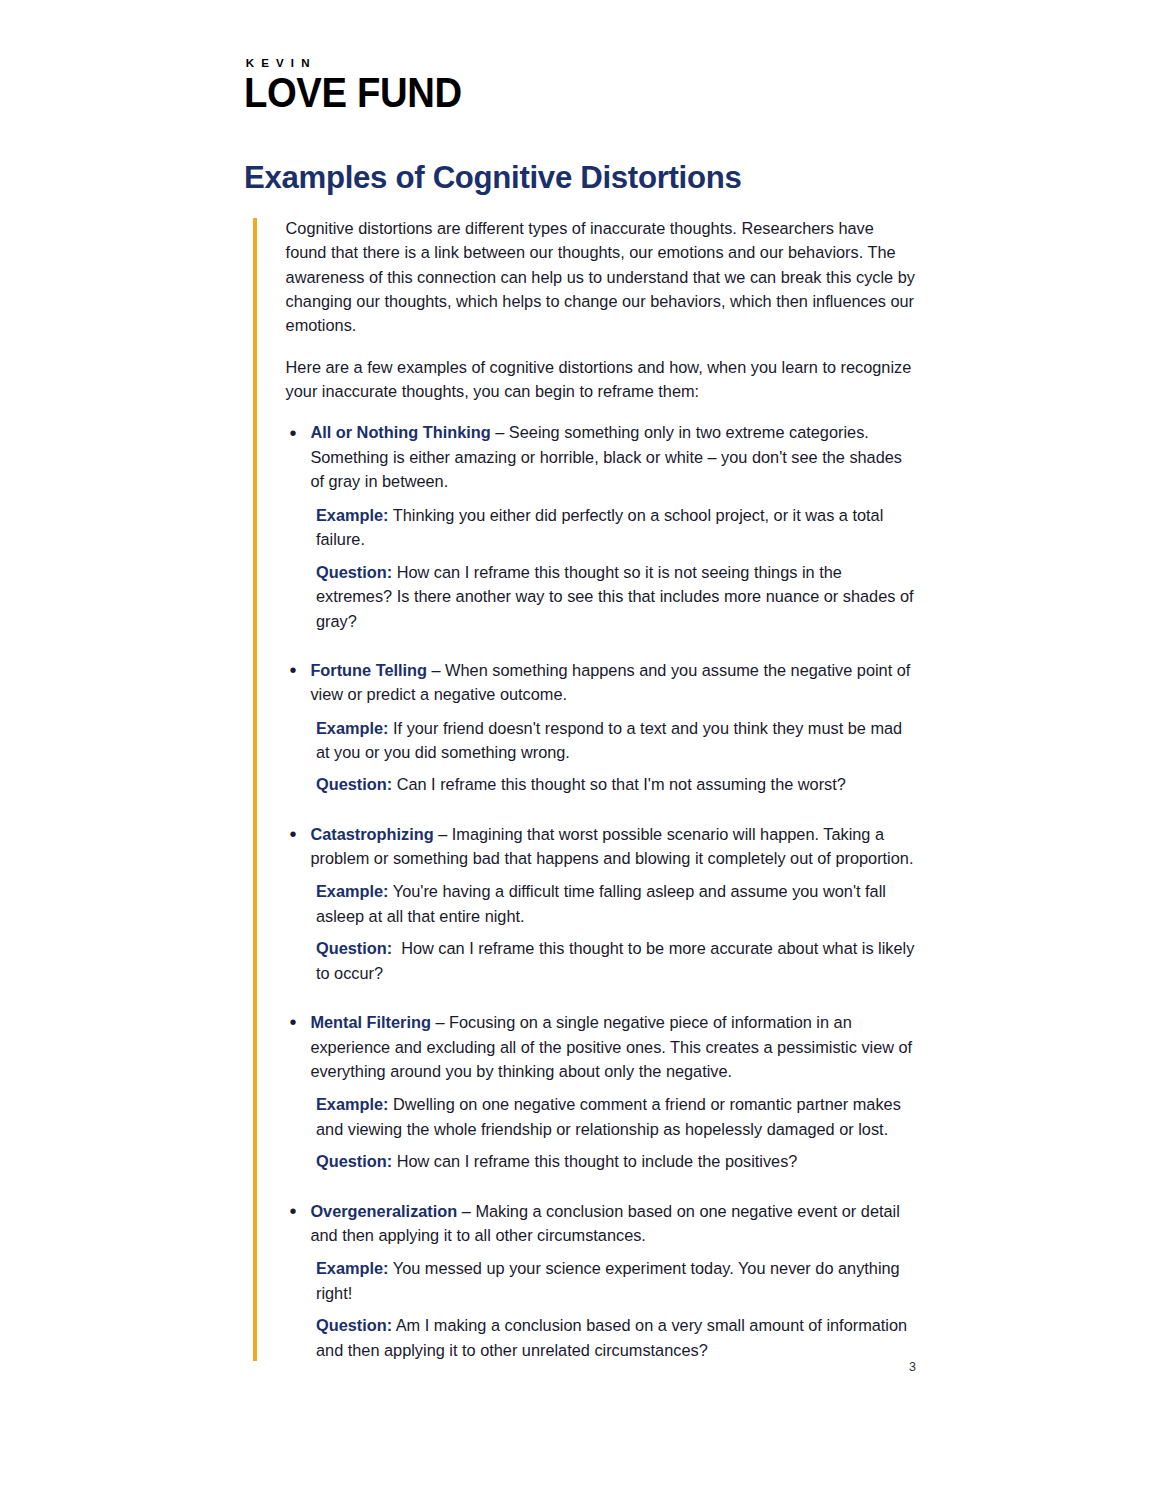KEVIN LOVE FUND
Examples of Cognitive Distortions
Cognitive distortions are different types of inaccurate thoughts. Researchers have found that there is a link between our thoughts, our emotions and our behaviors. The awareness of this connection can help us to understand that we can break this cycle by changing our thoughts, which helps to change our behaviors, which then influences our emotions.
Here are a few examples of cognitive distortions and how, when you learn to recognize your inaccurate thoughts, you can begin to reframe them:
All or Nothing Thinking – Seeing something only in two extreme categories. Something is either amazing or horrible, black or white – you don't see the shades of gray in between.
Example: Thinking you either did perfectly on a school project, or it was a total failure.
Question: How can I reframe this thought so it is not seeing things in the extremes? Is there another way to see this that includes more nuance or shades of gray?
Fortune Telling – When something happens and you assume the negative point of view or predict a negative outcome.
Example: If your friend doesn't respond to a text and you think they must be mad at you or you did something wrong.
Question: Can I reframe this thought so that I'm not assuming the worst?
Catastrophizing – Imagining that worst possible scenario will happen. Taking a problem or something bad that happens and blowing it completely out of proportion.
Example: You're having a difficult time falling asleep and assume you won't fall asleep at all that entire night.
Question: How can I reframe this thought to be more accurate about what is likely to occur?
Mental Filtering – Focusing on a single negative piece of information in an experience and excluding all of the positive ones. This creates a pessimistic view of everything around you by thinking about only the negative.
Example: Dwelling on one negative comment a friend or romantic partner makes and viewing the whole friendship or relationship as hopelessly damaged or lost.
Question: How can I reframe this thought to include the positives?
Overgeneralization – Making a conclusion based on one negative event or detail and then applying it to all other circumstances.
Example: You messed up your science experiment today. You never do anything right!
Question: Am I making a conclusion based on a very small amount of information and then applying it to other unrelated circumstances?
3